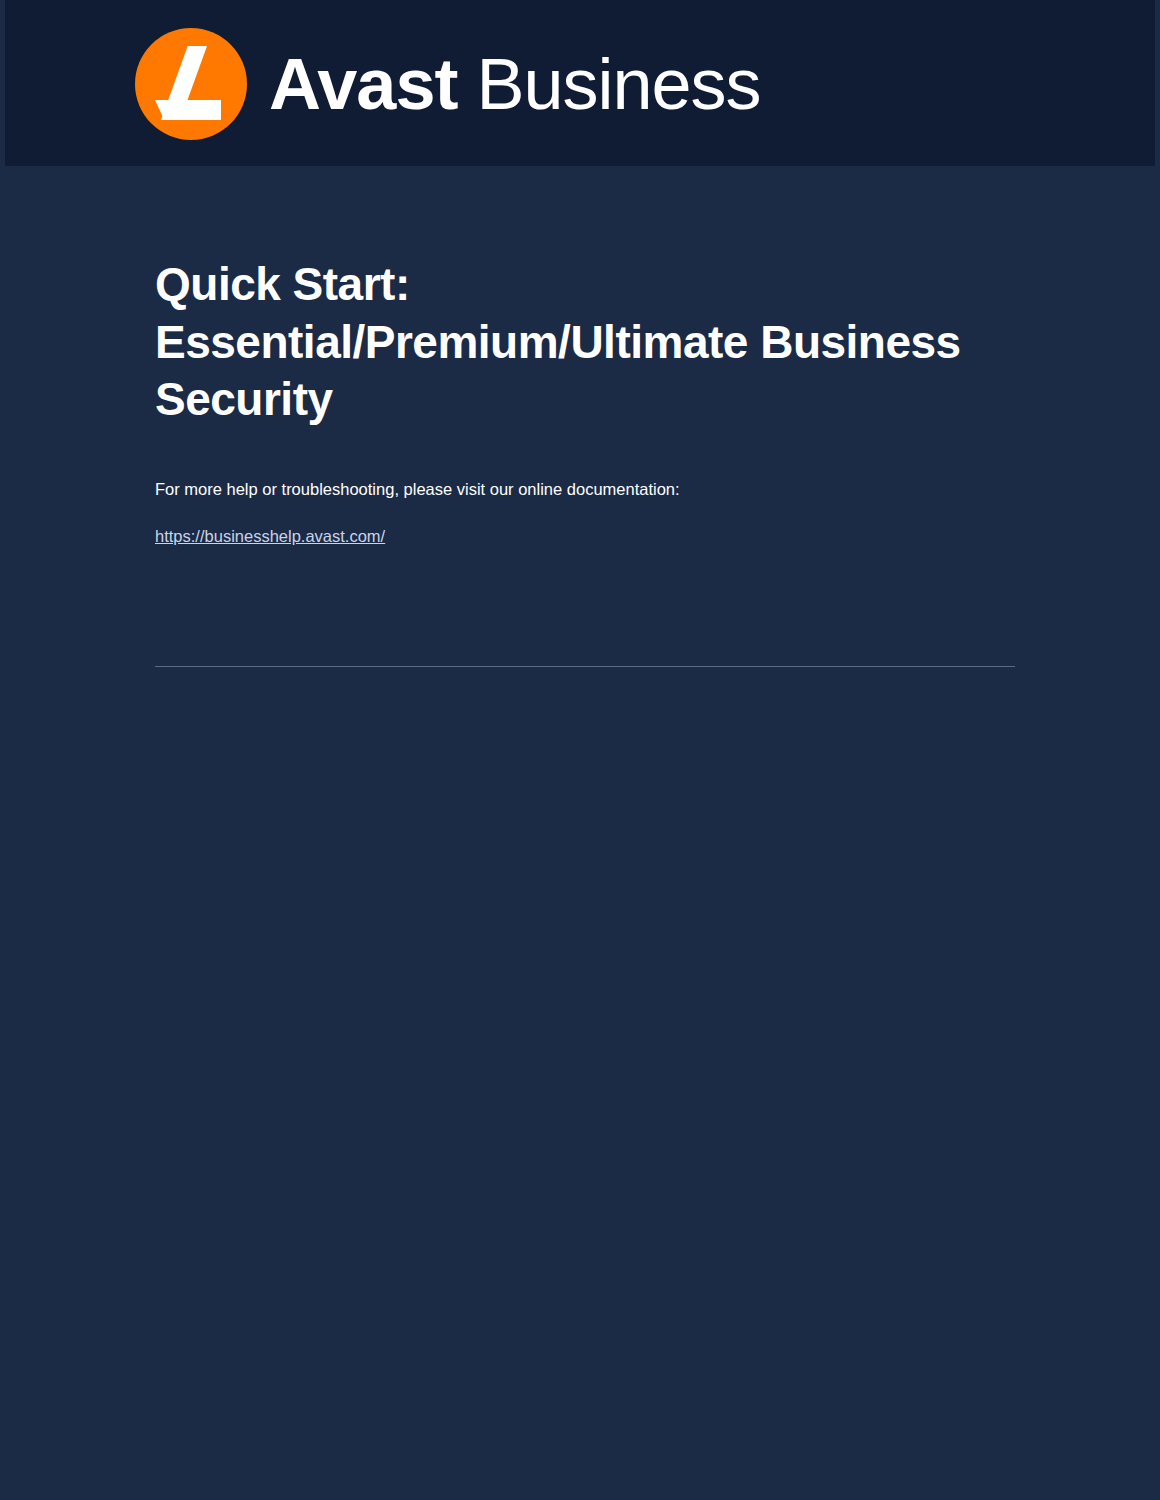Avast Business
Quick Start: Essential/Premium/Ultimate Business Security
For more help or troubleshooting, please visit our online documentation:
https://businesshelp.avast.com/